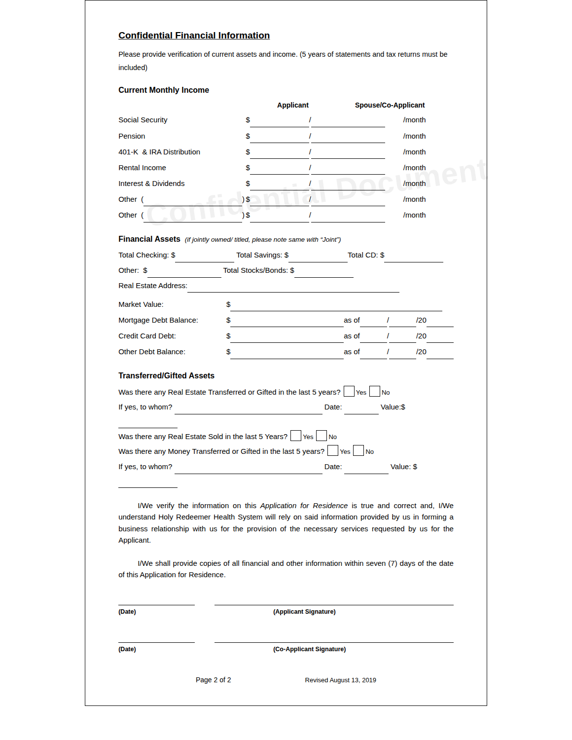Confidential Document
Confidential Financial Information
Please provide verification of current assets and income. (5 years of statements and tax returns must be included)
Current Monthly Income
| | Applicant | Spouse/Co-Applicant |
| Social Security | $ / | /month |
| Pension | $ / | /month |
| 401-K & IRA Distribution | $ / | /month |
| Rental Income | $ / | /month |
| Interest & Dividends | $ / | /month |
| Other ( ) | $ / | /month |
| Other ( ) | $ / | /month |
Financial Assets (if jointly owned/ titled, please note same with “Joint”)
Total Checking: $ Total Savings: $ Total CD: $
Other: $ Total Stocks/Bonds: $
Real Estate Address:
| Market Value: | $ |
| Mortgage Debt Balance: | $ as of / /20 |
| Credit Card Debt: | $ as of / /20 |
| Other Debt Balance: | $ as of / /20 |
Transferred/Gifted Assets
Was there any Real Estate Transferred or Gifted in the last 5 years? Yes No
If yes, to whom? Date: Value:$
Was there any Real Estate Sold in the last 5 Years? Yes No
Was there any Money Transferred or Gifted in the last 5 years? Yes No
If yes, to whom? Date: Value: $
I/We verify the information on this Application for Residence is true and correct and, I/We understand Holy Redeemer Health System will rely on said information provided by us in forming a business relationship with us for the provision of the necessary services requested by us for the Applicant.
I/We shall provide copies of all financial and other information within seven (7) days of the date of this Application for Residence.
(Date)
(Applicant Signature)
(Date)
(Co-Applicant Signature)
Page 2 of 2
Revised August 13, 2019